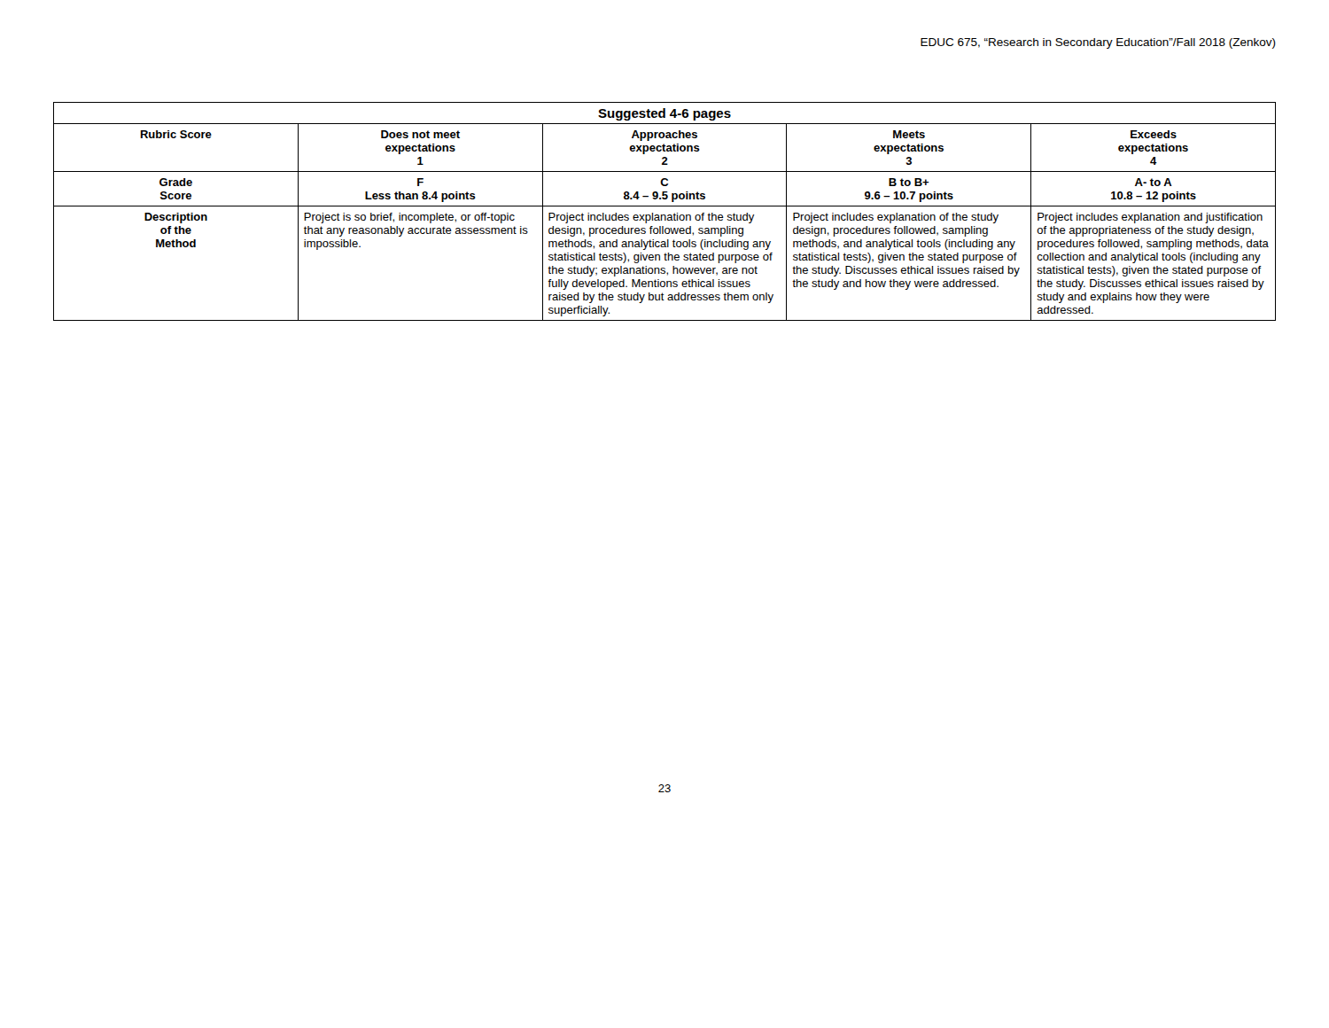EDUC 675, “Research in Secondary Education”/Fall 2018 (Zenkov)
| Suggested 4-6 pages |
| Rubric Score | Does not meet expectations 1 | Approaches expectations 2 | Meets expectations 3 | Exceeds expectations 4 |
| Grade Score | F Less than 8.4 points | C 8.4 – 9.5 points | B to B+ 9.6 – 10.7 points | A- to A 10.8 – 12 points |
| Description of the Method | Project is so brief, incomplete, or off-topic that any reasonably accurate assessment is impossible. | Project includes explanation of the study design, procedures followed, sampling methods, and analytical tools (including any statistical tests), given the stated purpose of the study; explanations, however, are not fully developed. Mentions ethical issues raised by the study but addresses them only superficially. | Project includes explanation of the study design, procedures followed, sampling methods, and analytical tools (including any statistical tests), given the stated purpose of the study. Discusses ethical issues raised by the study and how they were addressed. | Project includes explanation and justification of the appropriateness of the study design, procedures followed, sampling methods, data collection and analytical tools (including any statistical tests), given the stated purpose of the study. Discusses ethical issues raised by study and explains how they were addressed. |
23